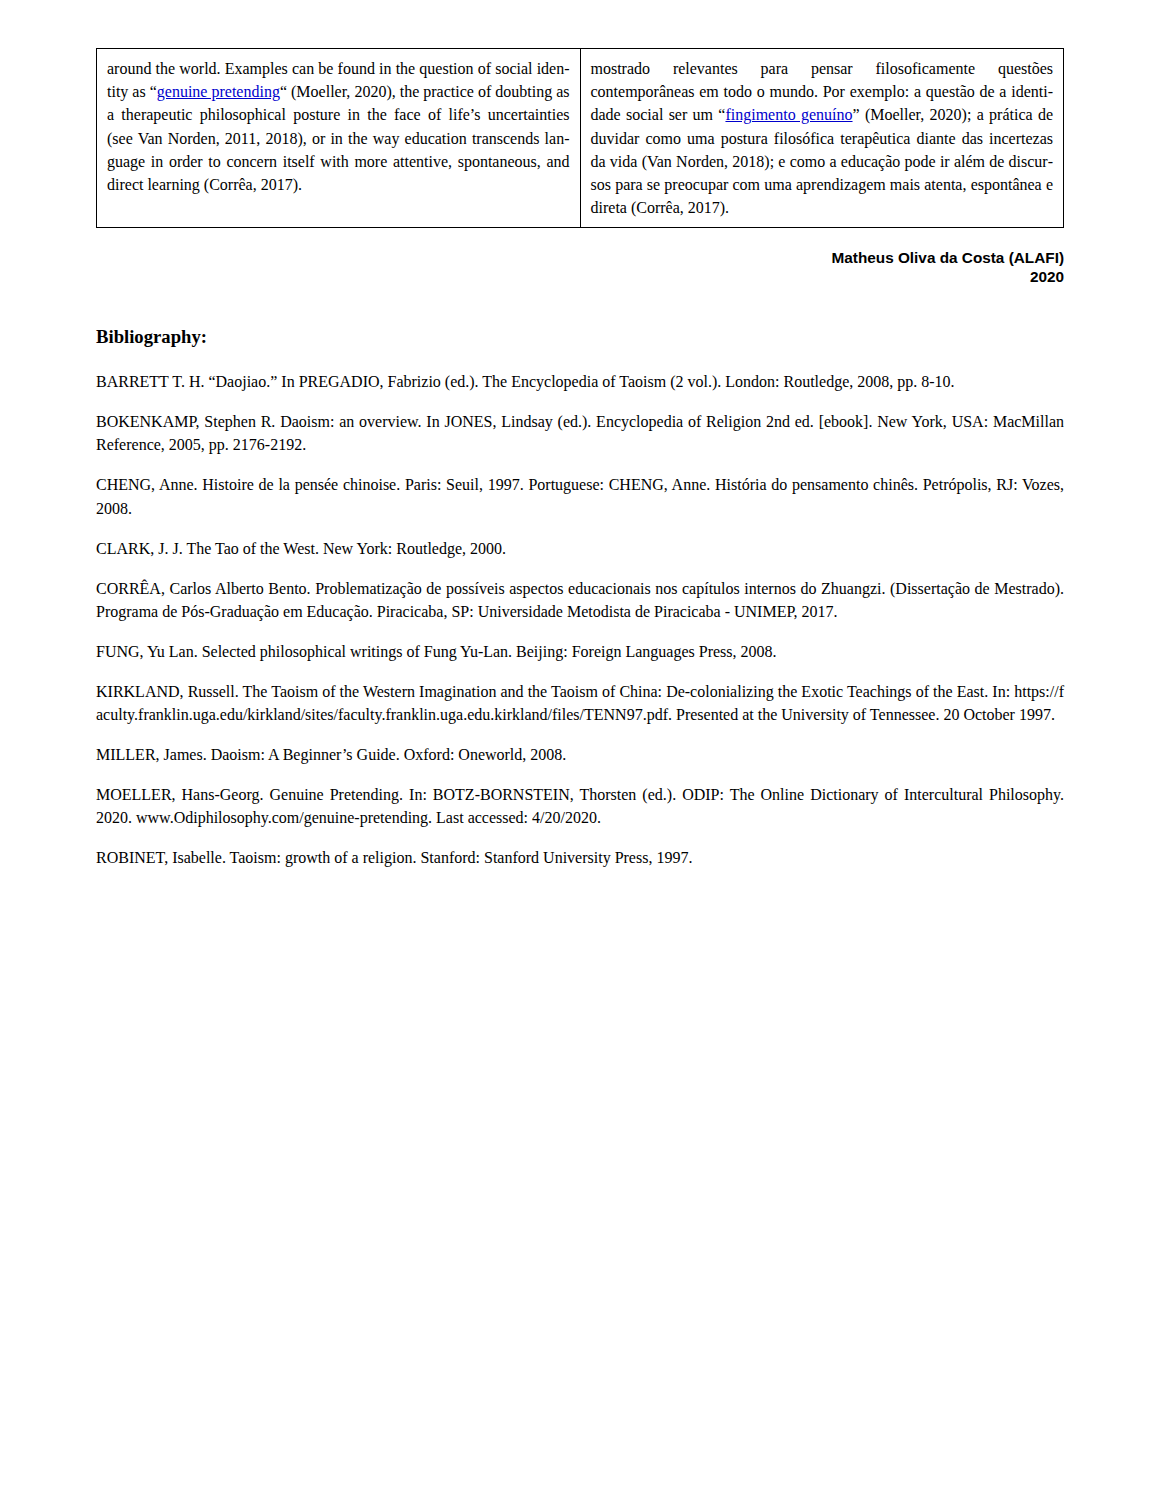| around the world. Examples can be found in the question of social identity as “ genuine pretending “ (Moeller, 2020), the practice of doubting as a therapeutic philosophical posture in the face of life’s uncertainties (see Van Norden, 2011, 2018), or in the way education transcends language in order to concern itself with more attentive, spontaneous, and direct learning (Corrêa, 2017). | mostrado relevantes para pensar filosoficamente questões contemporâneas em todo o mundo. Por exemplo: a questão de a identidade social ser um “ fingimento genuíno ” (Moeller, 2020); a prática de duvidar como uma postura filosófica terapêutica diante das incertezas da vida (Van Norden, 2018); e como a educação pode ir além de discursos para se preocupar com uma aprendizagem mais atenta, espontânea e direta (Corrêa, 2017). |
Matheus Oliva da Costa (ALAFI)
2020
Bibliography:
BARRETT T. H. “Daojiao.” In PREGADIO, Fabrizio (ed.). The Encyclopedia of Taoism (2 vol.). London: Routledge, 2008, pp. 8-10.
BOKENKAMP, Stephen R. Daoism: an overview. In JONES, Lindsay (ed.). Encyclopedia of Religion 2nd ed. [ebook]. New York, USA: MacMillan Reference, 2005, pp. 2176-2192.
CHENG, Anne. Histoire de la pensée chinoise. Paris: Seuil, 1997. Portuguese: CHENG, Anne. História do pensamento chinês. Petrópolis, RJ: Vozes, 2008.
CLARK, J. J. The Tao of the West. New York: Routledge, 2000.
CORRÊA, Carlos Alberto Bento. Problematização de possíveis aspectos educacionais nos capítulos internos do Zhuangzi. (Dissertação de Mestrado). Programa de Pós-Graduação em Educação. Piracicaba, SP: Universidade Metodista de Piracicaba - UNIMEP, 2017.
FUNG, Yu Lan. Selected philosophical writings of Fung Yu-Lan. Beijing: Foreign Languages Press, 2008.
KIRKLAND, Russell. The Taoism of the Western Imagination and the Taoism of China: De-colonializing the Exotic Teachings of the East. In: https://faculty.franklin.uga.edu/kirkland/sites/faculty.franklin.uga.edu.kirkland/files/TENN97.pdf. Presented at the University of Tennessee. 20 October 1997.
MILLER, James. Daoism: A Beginner’s Guide. Oxford: Oneworld, 2008.
MOELLER, Hans-Georg. Genuine Pretending. In: BOTZ-BORNSTEIN, Thorsten (ed.). ODIP: The Online Dictionary of Intercultural Philosophy. 2020. www.Odiphilosophy.com/genuine-pretending. Last accessed: 4/20/2020.
ROBINET, Isabelle. Taoism: growth of a religion. Stanford: Stanford University Press, 1997.